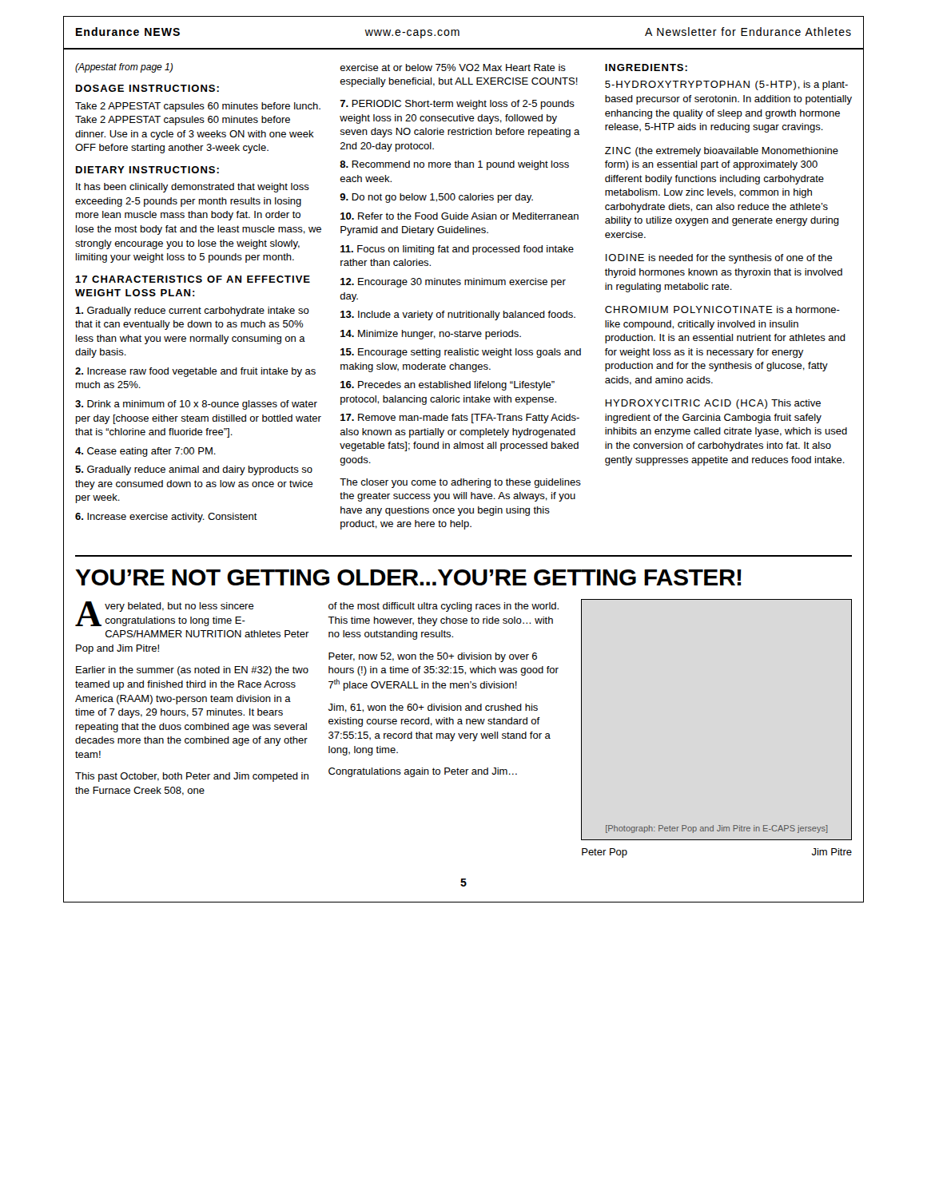Endurance NEWS www.e-caps.com A Newsletter for Endurance Athletes
(Appestat from page 1)
Dosage Instructions:
Take 2 APPESTAT capsules 60 minutes before lunch. Take 2 APPESTAT capsules 60 minutes before dinner. Use in a cycle of 3 weeks ON with one week OFF before starting another 3-week cycle.
Dietary Instructions:
It has been clinically demonstrated that weight loss exceeding 2-5 pounds per month results in losing more lean muscle mass than body fat. In order to lose the most body fat and the least muscle mass, we strongly encourage you to lose the weight slowly, limiting your weight loss to 5 pounds per month.
17 Characteristics of an Effective Weight Loss Plan:
1. Gradually reduce current carbohydrate intake so that it can eventually be down to as much as 50% less than what you were normally consuming on a daily basis.
2. Increase raw food vegetable and fruit intake by as much as 25%.
3. Drink a minimum of 10 x 8-ounce glasses of water per day [choose either steam distilled or bottled water that is “chlorine and fluoride free”].
4. Cease eating after 7:00 PM.
5. Gradually reduce animal and dairy byproducts so they are consumed down to as low as once or twice per week.
6. Increase exercise activity. Consistent
exercise at or below 75% VO2 Max Heart Rate is especially beneficial, but ALL EXERCISE COUNTS!
7. PERIODIC Short-term weight loss of 2-5 pounds weight loss in 20 consecutive days, followed by seven days NO calorie restriction before repeating a 2nd 20-day protocol.
8. Recommend no more than 1 pound weight loss each week.
9. Do not go below 1,500 calories per day.
10. Refer to the Food Guide Asian or Mediterranean Pyramid and Dietary Guidelines.
11. Focus on limiting fat and processed food intake rather than calories.
12. Encourage 30 minutes minimum exercise per day.
13. Include a variety of nutritionally balanced foods.
14. Minimize hunger, no-starve periods.
15. Encourage setting realistic weight loss goals and making slow, moderate changes.
16. Precedes an established lifelong “Lifestyle” protocol, balancing caloric intake with expense.
17. Remove man-made fats [TFA-Trans Fatty Acids-also known as partially or completely hydrogenated vegetable fats]; found in almost all processed baked goods.
The closer you come to adhering to these guidelines the greater success you will have. As always, if you have any questions once you begin using this product, we are here to help.
Ingredients:
5-HYDROXYTRYPTOPHAN (5-HTP), is a plant-based precursor of serotonin. In addition to potentially enhancing the quality of sleep and growth hormone release, 5-HTP aids in reducing sugar cravings.
ZINC (the extremely bioavailable Monomethionine form) is an essential part of approximately 300 different bodily functions including carbohydrate metabolism. Low zinc levels, common in high carbohydrate diets, can also reduce the athlete’s ability to utilize oxygen and generate energy during exercise.
IODINE is needed for the synthesis of one of the thyroid hormones known as thyroxin that is involved in regulating metabolic rate.
CHROMIUM POLYNICOTINATE is a hormone-like compound, critically involved in insulin production. It is an essential nutrient for athletes and for weight loss as it is necessary for energy production and for the synthesis of glucose, fatty acids, and amino acids.
HYDROXYCITRIC ACID (HCA) This active ingredient of the Garcinia Cambogia fruit safely inhibits an enzyme called citrate lyase, which is used in the conversion of carbohydrates into fat. It also gently suppresses appetite and reduces food intake.
YOU’RE NOT GETTING OLDER...YOU’RE GETTING FASTER!
A very belated, but no less sincere congratulations to long time E-CAPS/HAMMER NUTRITION athletes Peter Pop and Jim Pitre!
Earlier in the summer (as noted in EN #32) the two teamed up and finished third in the Race Across America (RAAM) two-person team division in a time of 7 days, 29 hours, 57 minutes. It bears repeating that the duos combined age was several decades more than the combined age of any other team!
This past October, both Peter and Jim competed in the Furnace Creek 508, one
of the most difficult ultra cycling races in the world. This time however, they chose to ride solo… with no less outstanding results.
Peter, now 52, won the 50+ division by over 6 hours (!) in a time of 35:32:15, which was good for 7th place OVERALL in the men’s division!
Jim, 61, won the 60+ division and crushed his existing course record, with a new standard of 37:55:15, a record that may very well stand for a long, long time.
Congratulations again to Peter and Jim…
[Photograph: Peter Pop and Jim Pitre in E-CAPS jerseys]
Peter Pop Jim Pitre
5